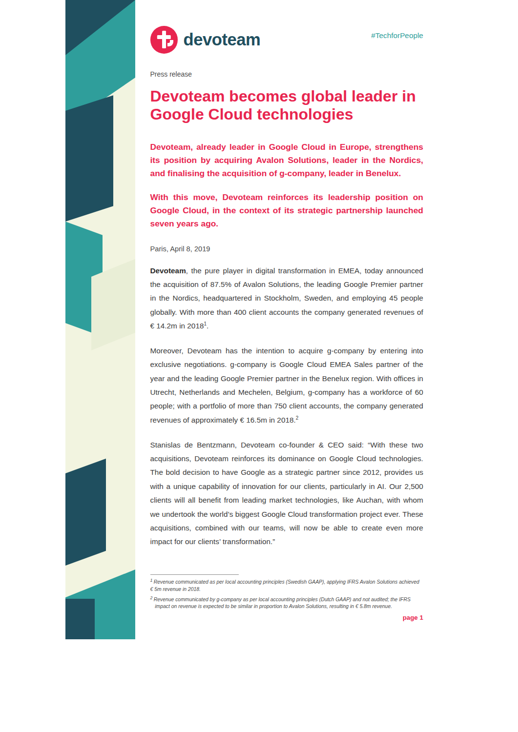devoteam
#TechforPeople
Press release
Devoteam becomes global leader in Google Cloud technologies
Devoteam, already leader in Google Cloud in Europe, strengthens its position by acquiring Avalon Solutions, leader in the Nordics, and finalising the acquisition of g-company, leader in Benelux.
With this move, Devoteam reinforces its leadership position on Google Cloud, in the context of its strategic partnership launched seven years ago.
Paris, April 8, 2019
Devoteam, the pure player in digital transformation in EMEA, today announced the acquisition of 87.5% of Avalon Solutions, the leading Google Premier partner in the Nordics, headquartered in Stockholm, Sweden, and employing 45 people globally. With more than 400 client accounts the company generated revenues of € 14.2m in 20181.
Moreover, Devoteam has the intention to acquire g-company by entering into exclusive negotiations. g-company is Google Cloud EMEA Sales partner of the year and the leading Google Premier partner in the Benelux region. With offices in Utrecht, Netherlands and Mechelen, Belgium, g-company has a workforce of 60 people; with a portfolio of more than 750 client accounts, the company generated revenues of approximately € 16.5m in 2018.2
Stanislas de Bentzmann, Devoteam co-founder & CEO said: “With these two acquisitions, Devoteam reinforces its dominance on Google Cloud technologies. The bold decision to have Google as a strategic partner since 2012, provides us with a unique capability of innovation for our clients, particularly in AI. Our 2,500 clients will all benefit from leading market technologies, like Auchan, with whom we undertook the world’s biggest Google Cloud transformation project ever. These acquisitions, combined with our teams, will now be able to create even more impact for our clients’ transformation.”
1 Revenue communicated as per local accounting principles (Swedish GAAP), applying IFRS Avalon Solutions achieved € 5m revenue in 2018.
2 Revenue communicated by g-company as per local accounting principles (Dutch GAAP) and not audited; the IFRS impact on revenue is expected to be similar in proportion to Avalon Solutions, resulting in € 5.8m revenue.
page 1